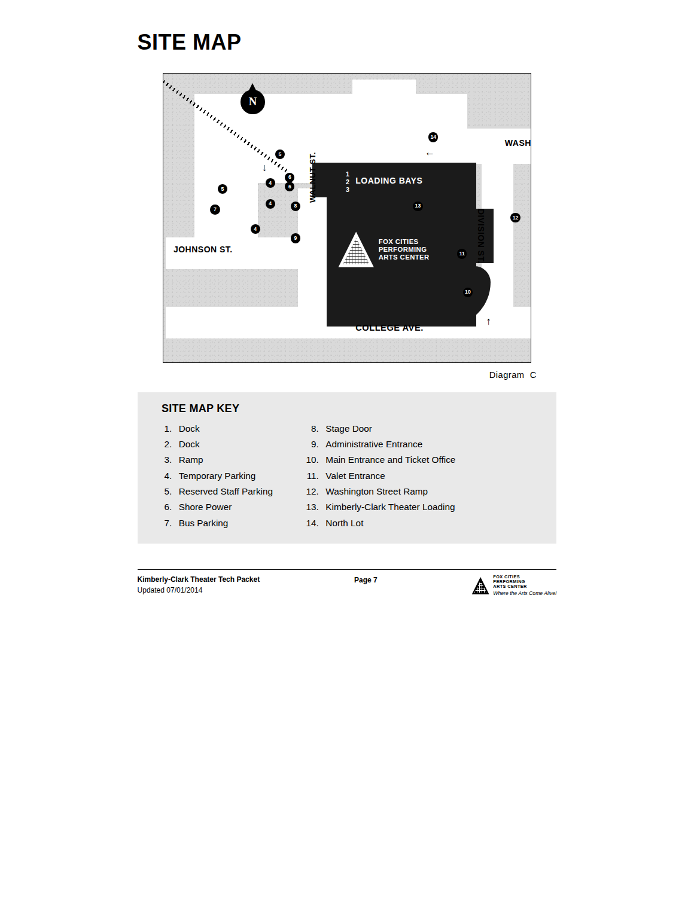SITE MAP
N
WASHINGTON ST DIVISION ST. COLLEGE AVE. JOHNSON ST. WALNUT ST.
1
2
3
LOADING BAYS
FOX CITIES
PERFORMING
ARTS CENTER
← ↓ ↑ 14 5 6 6 4 5 4 7 8 13 4 9 12 11 10
Diagram C
Diagram C
SITE MAP KEY
1. Dock
2. Dock
3. Ramp
4. Temporary Parking
5. Reserved Staff Parking
6. Shore Power
7. Bus Parking
8. Stage Door
9. Administrative Entrance
10. Main Entrance and Ticket Office
11. Valet Entrance
12. Washington Street Ramp
13. Kimberly-Clark Theater Loading
14. North Lot
Kimberly-Clark Theater Tech Packet
Updated 07/01/2014
Page 7
FOX CITIES
PERFORMING
ARTS CENTER
Where the Arts Come Alive!